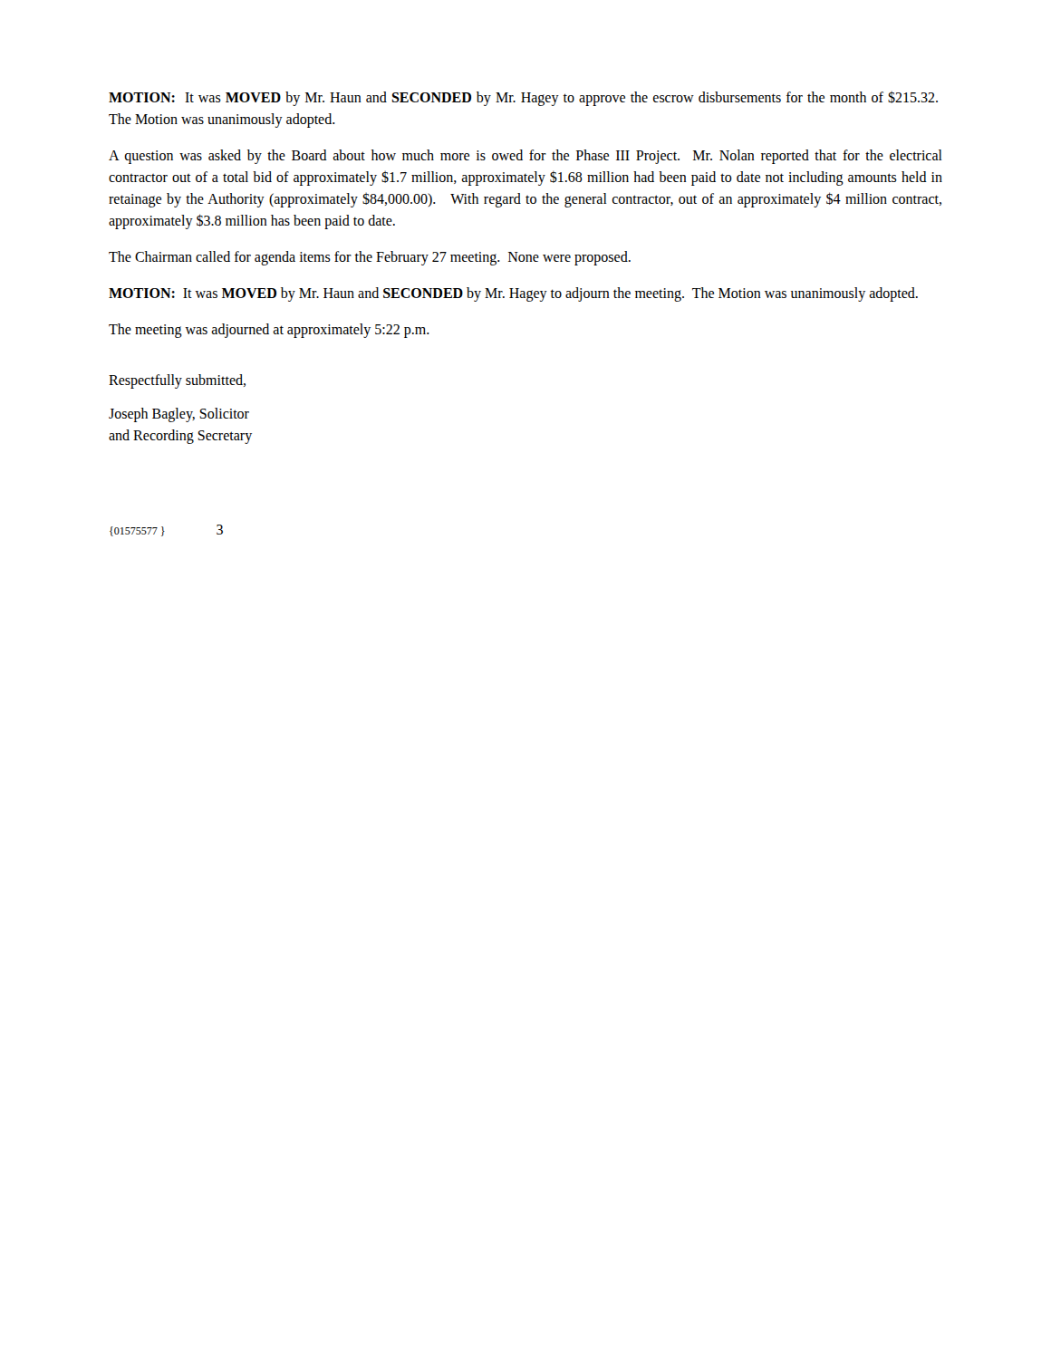MOTION: It was MOVED by Mr. Haun and SECONDED by Mr. Hagey to approve the escrow disbursements for the month of $215.32. The Motion was unanimously adopted.
A question was asked by the Board about how much more is owed for the Phase III Project. Mr. Nolan reported that for the electrical contractor out of a total bid of approximately $1.7 million, approximately $1.68 million had been paid to date not including amounts held in retainage by the Authority (approximately $84,000.00). With regard to the general contractor, out of an approximately $4 million contract, approximately $3.8 million has been paid to date.
The Chairman called for agenda items for the February 27 meeting. None were proposed.
MOTION: It was MOVED by Mr. Haun and SECONDED by Mr. Hagey to adjourn the meeting. The Motion was unanimously adopted.
The meeting was adjourned at approximately 5:22 p.m.
Respectfully submitted,
Joseph Bagley, Solicitor
and Recording Secretary
{01575577 } 3